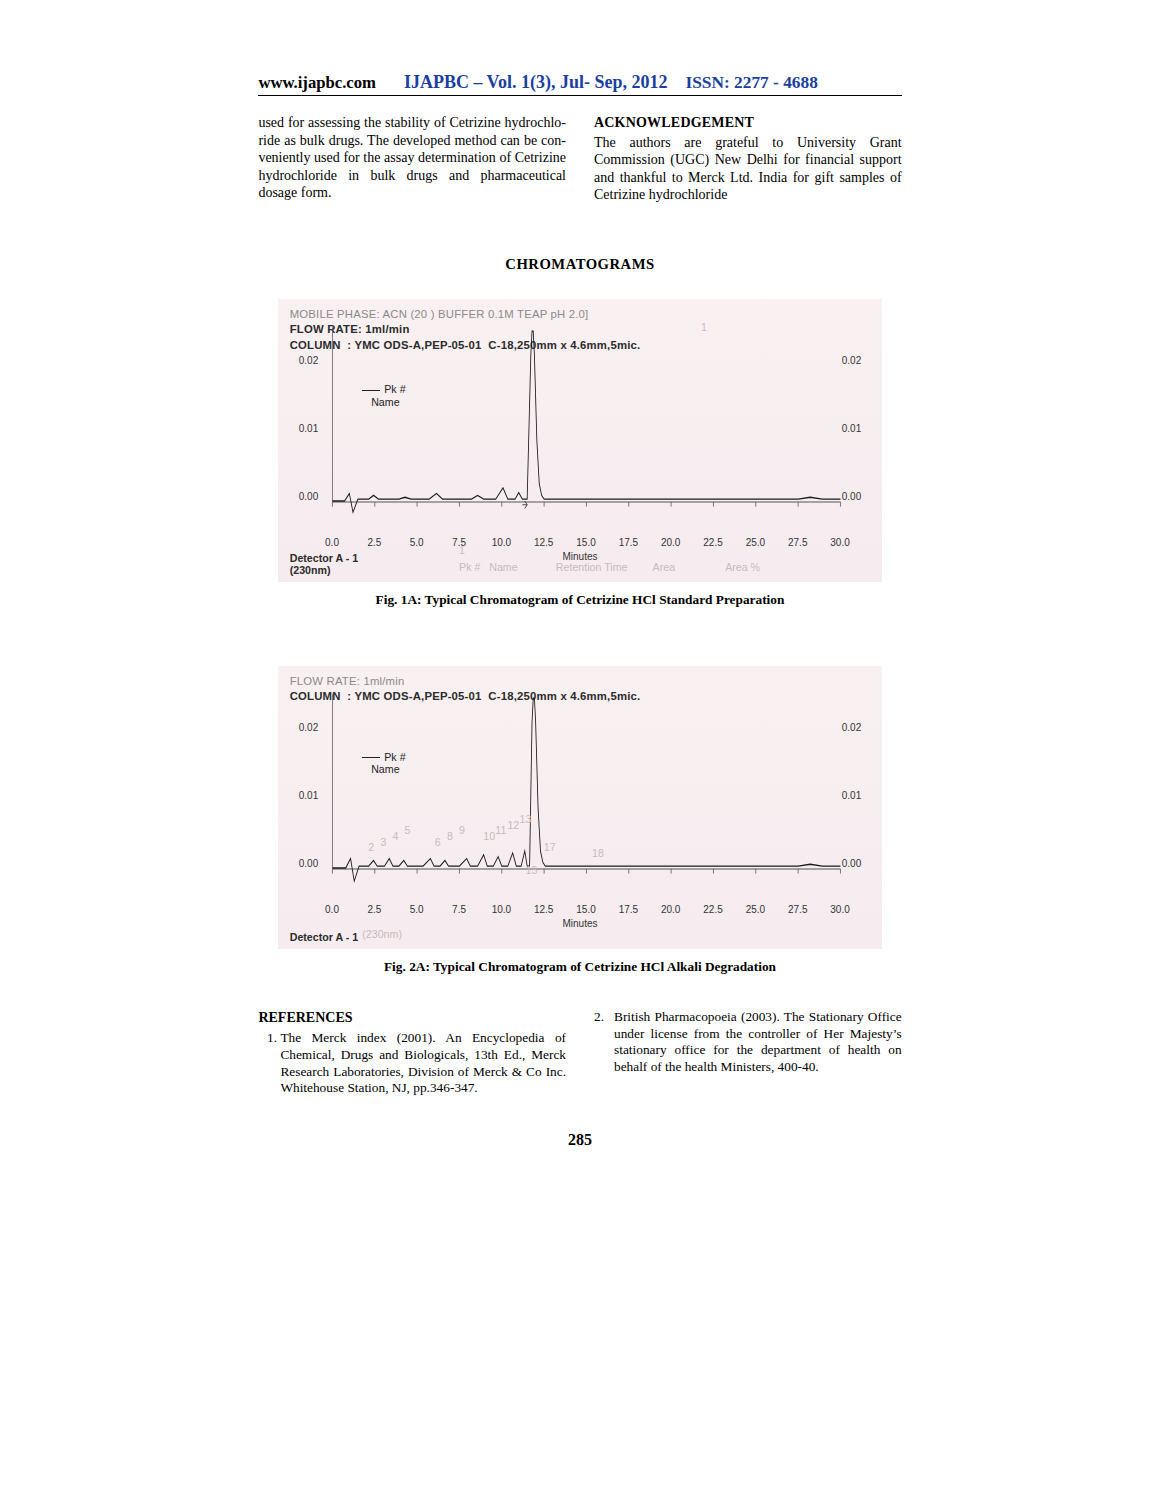www.ijapbc.com IJAPBC – Vol. 1(3), Jul- Sep, 2012 ISSN: 2277 - 4688
used for assessing the stability of Cetrizine hydrochloride as bulk drugs. The developed method can be conveniently used for the assay determination of Cetrizine hydrochloride in bulk drugs and pharmaceutical dosage form.
ACKNOWLEDGEMENT
The authors are grateful to University Grant Commission (UGC) New Delhi for financial support and thankful to Merck Ltd. India for gift samples of Cetrizine hydrochloride
CHROMATOGRAMS
MOBILE PHASE: ACN (20 ) BUFFER 0.1M TEAP pH 2.0]
FLOW RATE: 1ml/min
COLUMN : YMC ODS-A,PEP-05-01 C-18,250mm x 4.6mm,5mic.
0.02
0.01
0.00
0.02
0.01
0.00
Pk #
Name
0.0
2.5
5.0
7.5
10.0
12.5
15.0
17.5
20.0
22.5
25.0
27.5
30.0
Minutes
Detector A - 1
(230nm)
Pk # Name
Retention Time
Area
Area %
1
1
Fig. 1A: Typical Chromatogram of Cetrizine HCl Standard Preparation
FLOW RATE: 1ml/min
COLUMN : YMC ODS-A,PEP-05-01 C-18,250mm x 4.6mm,5mic.
0.02
0.01
0.00
0.02
0.01
0.00
Pk #
Name
0.0
2.5
5.0
7.5
10.0
12.5
15.0
17.5
20.0
22.5
25.0
27.5
30.0
Minutes
Detector A - 1
(230nm)
2
3
4
5
6
8
9
10
11
12
13
15
17
18
Fig. 2A: Typical Chromatogram of Cetrizine HCl Alkali Degradation
REFERENCES
The Merck index (2001). An Encyclopedia of Chemical, Drugs and Biologicals, 13th Ed., Merck Research Laboratories, Division of Merck & Co Inc. Whitehouse Station, NJ, pp.346-347.
2. British Pharmacopoeia (2003). The Stationary Office under license from the controller of Her Majesty’s stationary office for the department of health on behalf of the health Ministers, 400-40.
285